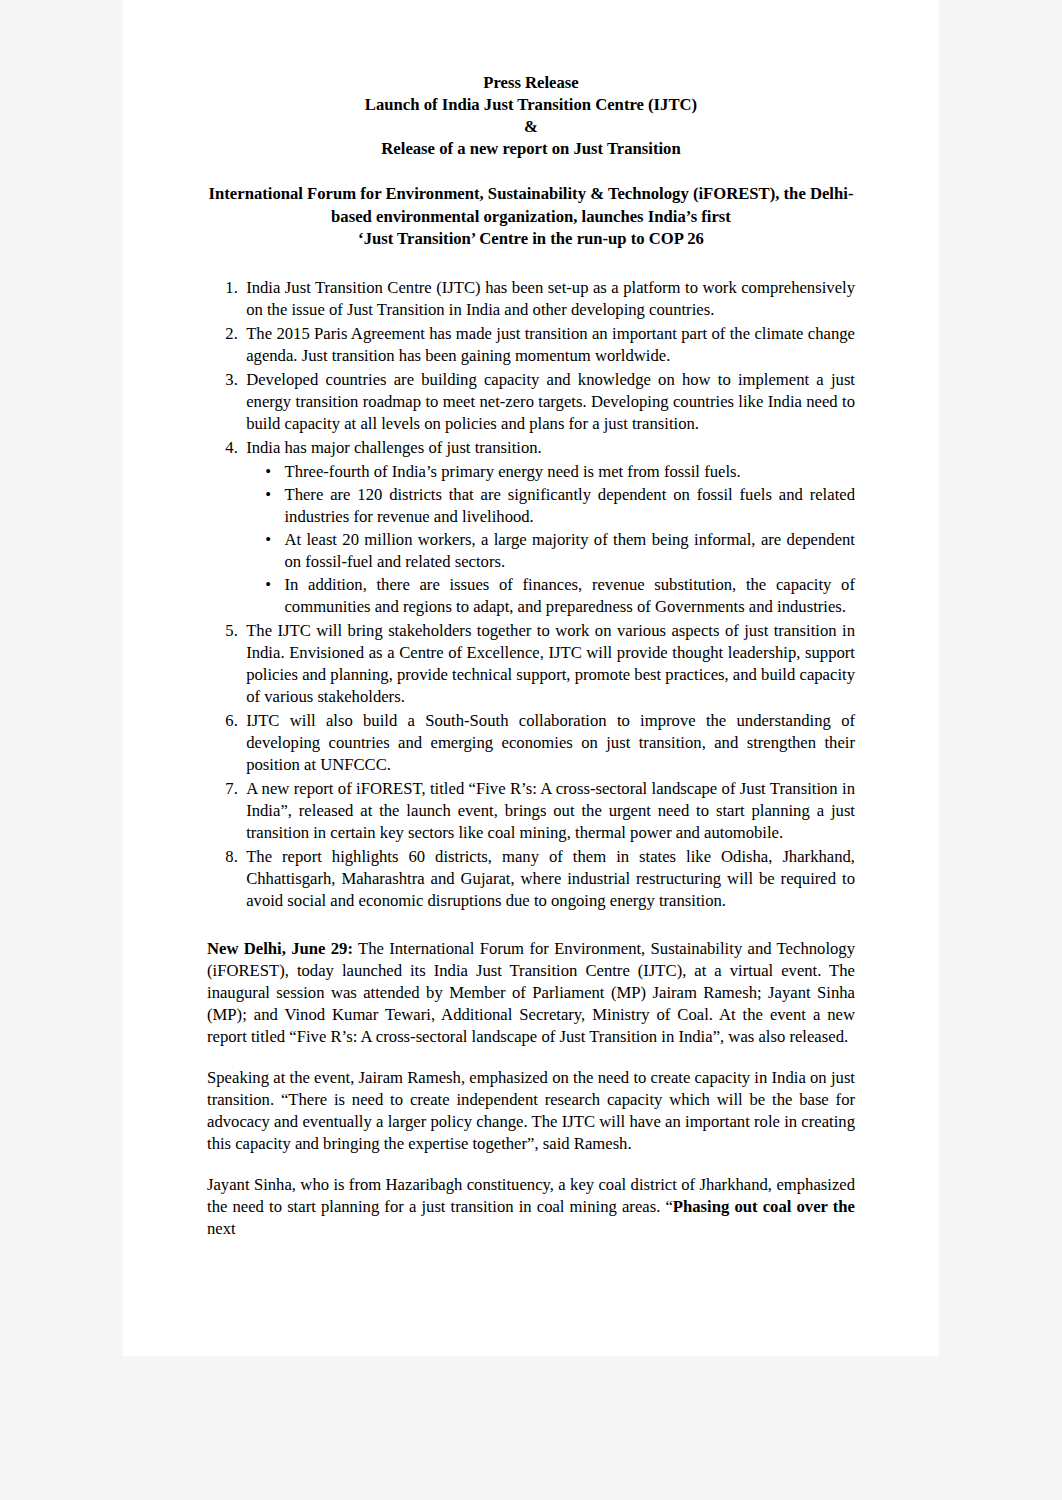Press Release
Launch of India Just Transition Centre (IJTC)
&
Release of a new report on Just Transition
International Forum for Environment, Sustainability & Technology (iFOREST), the Delhi-based environmental organization, launches India’s first
‘Just Transition’ Centre in the run-up to COP 26
India Just Transition Centre (IJTC) has been set-up as a platform to work comprehensively on the issue of Just Transition in India and other developing countries.
The 2015 Paris Agreement has made just transition an important part of the climate change agenda. Just transition has been gaining momentum worldwide.
Developed countries are building capacity and knowledge on how to implement a just energy transition roadmap to meet net-zero targets. Developing countries like India need to build capacity at all levels on policies and plans for a just transition.
India has major challenges of just transition.
Three-fourth of India’s primary energy need is met from fossil fuels.
There are 120 districts that are significantly dependent on fossil fuels and related industries for revenue and livelihood.
At least 20 million workers, a large majority of them being informal, are dependent on fossil-fuel and related sectors.
In addition, there are issues of finances, revenue substitution, the capacity of communities and regions to adapt, and preparedness of Governments and industries.
The IJTC will bring stakeholders together to work on various aspects of just transition in India. Envisioned as a Centre of Excellence, IJTC will provide thought leadership, support policies and planning, provide technical support, promote best practices, and build capacity of various stakeholders.
IJTC will also build a South-South collaboration to improve the understanding of developing countries and emerging economies on just transition, and strengthen their position at UNFCCC.
A new report of iFOREST, titled “Five R’s: A cross-sectoral landscape of Just Transition in India”, released at the launch event, brings out the urgent need to start planning a just transition in certain key sectors like coal mining, thermal power and automobile.
The report highlights 60 districts, many of them in states like Odisha, Jharkhand, Chhattisgarh, Maharashtra and Gujarat, where industrial restructuring will be required to avoid social and economic disruptions due to ongoing energy transition.
New Delhi, June 29: The International Forum for Environment, Sustainability and Technology (iFOREST), today launched its India Just Transition Centre (IJTC), at a virtual event. The inaugural session was attended by Member of Parliament (MP) Jairam Ramesh; Jayant Sinha (MP); and Vinod Kumar Tewari, Additional Secretary, Ministry of Coal. At the event a new report titled “Five R’s: A cross-sectoral landscape of Just Transition in India”, was also released.
Speaking at the event, Jairam Ramesh, emphasized on the need to create capacity in India on just transition. “There is need to create independent research capacity which will be the base for advocacy and eventually a larger policy change. The IJTC will have an important role in creating this capacity and bringing the expertise together”, said Ramesh.
Jayant Sinha, who is from Hazaribagh constituency, a key coal district of Jharkhand, emphasized the need to start planning for a just transition in coal mining areas. “Phasing out coal over the next